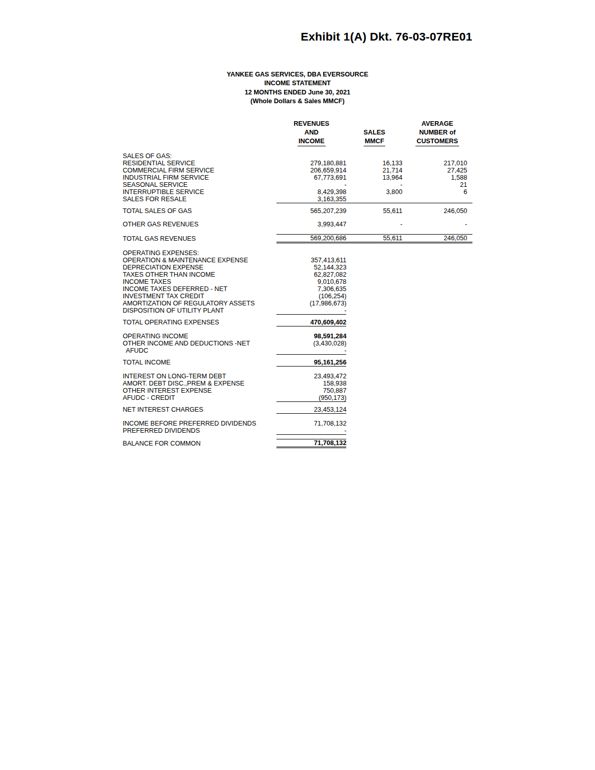Exhibit 1(A) Dkt. 76-03-07RE01
YANKEE GAS SERVICES, DBA EVERSOURCE
INCOME STATEMENT
12 MONTHS ENDED June 30, 2021
(Whole Dollars & Sales MMCF)
| | REVENUES | | AVERAGE |
| --- | --- | --- | --- |
| | AND | SALES | NUMBER of |
| | INCOME | MMCF | CUSTOMERS |
| SALES OF GAS: | | | |
| RESIDENTIAL SERVICE | 279,180,881 | 16,133 | 217,010 |
| COMMERCIAL FIRM SERVICE | 206,659,914 | 21,714 | 27,425 |
| INDUSTRIAL FIRM SERVICE | 67,773,691 | 13,964 | 1,588 |
| SEASONAL SERVICE | - | - | 21 |
| INTERRUPTIBLE SERVICE | 8,429,398 | 3,800 | 6 |
| SALES FOR RESALE | 3,163,355 | | |
| TOTAL SALES OF GAS | 565,207,239 | 55,611 | 246,050 |
| OTHER GAS REVENUES | 3,993,447 | - | - |
| TOTAL GAS REVENUES | 569,200,686 | 55,611 | 246,050 |
| OPERATING EXPENSES: | | | |
| OPERATION & MAINTENANCE EXPENSE | 357,413,611 | | |
| DEPRECIATION EXPENSE | 52,144,323 | | |
| TAXES OTHER THAN INCOME | 62,827,082 | | |
| INCOME TAXES | 9,010,678 | | |
| INCOME TAXES DEFERRED - NET | 7,306,635 | | |
| INVESTMENT TAX CREDIT | (106,254) | | |
| AMORTIZATION OF REGULATORY ASSETS | (17,986,673) | | |
| DISPOSITION OF UTILITY PLANT | - | | |
| TOTAL OPERATING EXPENSES | 470,609,402 | | |
| OPERATING INCOME | 98,591,284 | | |
| OTHER INCOME AND DEDUCTIONS -NET | (3,430,028) | | |
| AFUDC | - | | |
| TOTAL INCOME | 95,161,256 | | |
| INTEREST ON LONG-TERM DEBT | 23,493,472 | | |
| AMORT. DEBT DISC.,PREM & EXPENSE | 158,938 | | |
| OTHER INTEREST EXPENSE | 750,887 | | |
| AFUDC - CREDIT | (950,173) | | |
| NET INTEREST CHARGES | 23,453,124 | | |
| INCOME BEFORE PREFERRED DIVIDENDS | 71,708,132 | | |
| PREFERRED DIVIDENDS | - | | |
| BALANCE FOR COMMON | 71,708,132 | | |